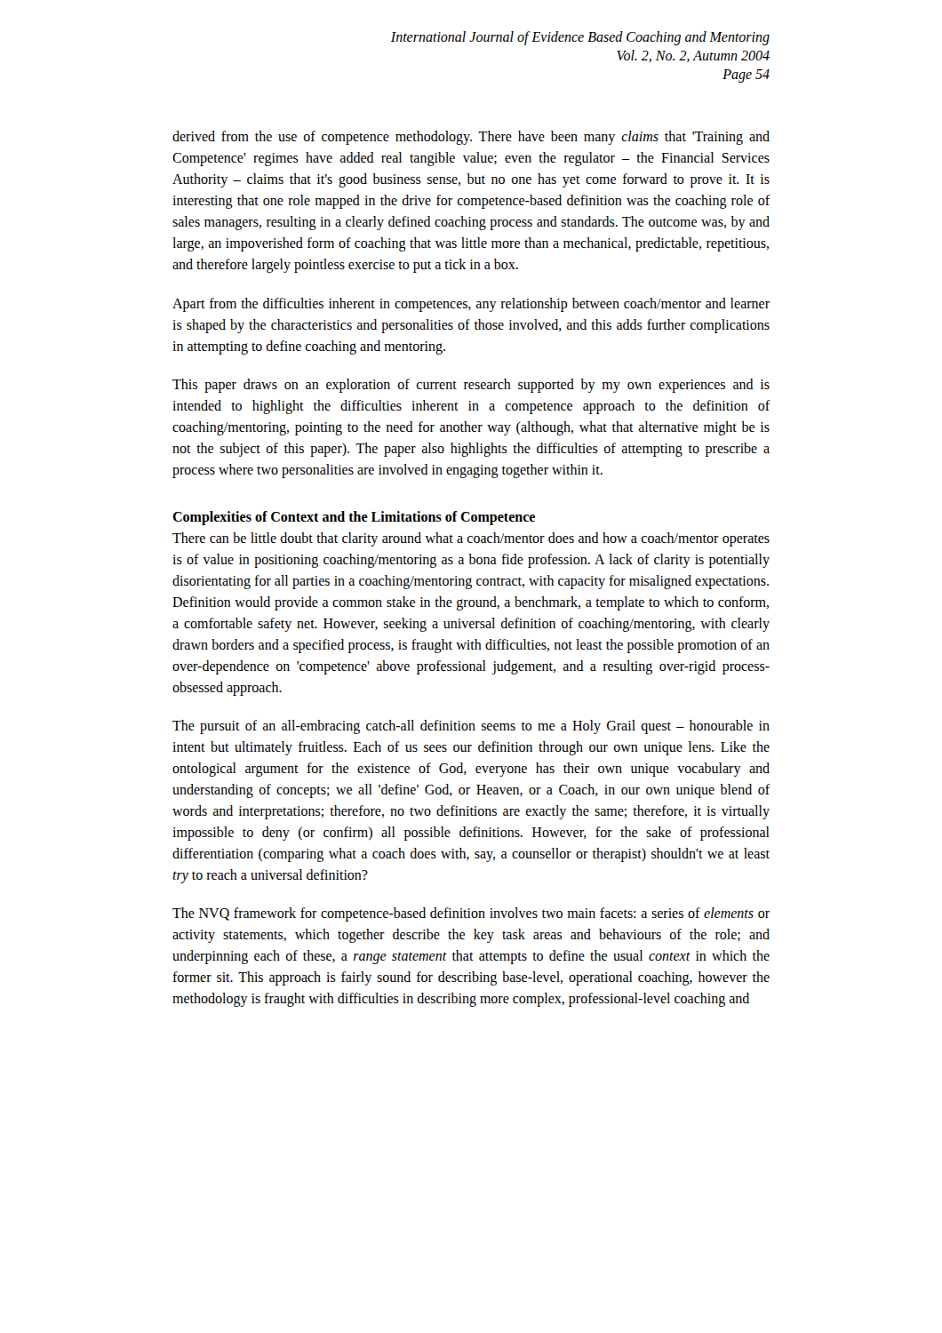International Journal of Evidence Based Coaching and Mentoring
Vol. 2, No. 2, Autumn 2004
Page 54
derived from the use of competence methodology. There have been many claims that 'Training and Competence' regimes have added real tangible value; even the regulator – the Financial Services Authority – claims that it's good business sense, but no one has yet come forward to prove it. It is interesting that one role mapped in the drive for competence-based definition was the coaching role of sales managers, resulting in a clearly defined coaching process and standards. The outcome was, by and large, an impoverished form of coaching that was little more than a mechanical, predictable, repetitious, and therefore largely pointless exercise to put a tick in a box.
Apart from the difficulties inherent in competences, any relationship between coach/mentor and learner is shaped by the characteristics and personalities of those involved, and this adds further complications in attempting to define coaching and mentoring.
This paper draws on an exploration of current research supported by my own experiences and is intended to highlight the difficulties inherent in a competence approach to the definition of coaching/mentoring, pointing to the need for another way (although, what that alternative might be is not the subject of this paper). The paper also highlights the difficulties of attempting to prescribe a process where two personalities are involved in engaging together within it.
Complexities of Context and the Limitations of Competence
There can be little doubt that clarity around what a coach/mentor does and how a coach/mentor operates is of value in positioning coaching/mentoring as a bona fide profession. A lack of clarity is potentially disorientating for all parties in a coaching/mentoring contract, with capacity for misaligned expectations. Definition would provide a common stake in the ground, a benchmark, a template to which to conform, a comfortable safety net. However, seeking a universal definition of coaching/mentoring, with clearly drawn borders and a specified process, is fraught with difficulties, not least the possible promotion of an over-dependence on 'competence' above professional judgement, and a resulting over-rigid process-obsessed approach.
The pursuit of an all-embracing catch-all definition seems to me a Holy Grail quest – honourable in intent but ultimately fruitless. Each of us sees our definition through our own unique lens. Like the ontological argument for the existence of God, everyone has their own unique vocabulary and understanding of concepts; we all 'define' God, or Heaven, or a Coach, in our own unique blend of words and interpretations; therefore, no two definitions are exactly the same; therefore, it is virtually impossible to deny (or confirm) all possible definitions. However, for the sake of professional differentiation (comparing what a coach does with, say, a counsellor or therapist) shouldn't we at least try to reach a universal definition?
The NVQ framework for competence-based definition involves two main facets: a series of elements or activity statements, which together describe the key task areas and behaviours of the role; and underpinning each of these, a range statement that attempts to define the usual context in which the former sit. This approach is fairly sound for describing base-level, operational coaching, however the methodology is fraught with difficulties in describing more complex, professional-level coaching and